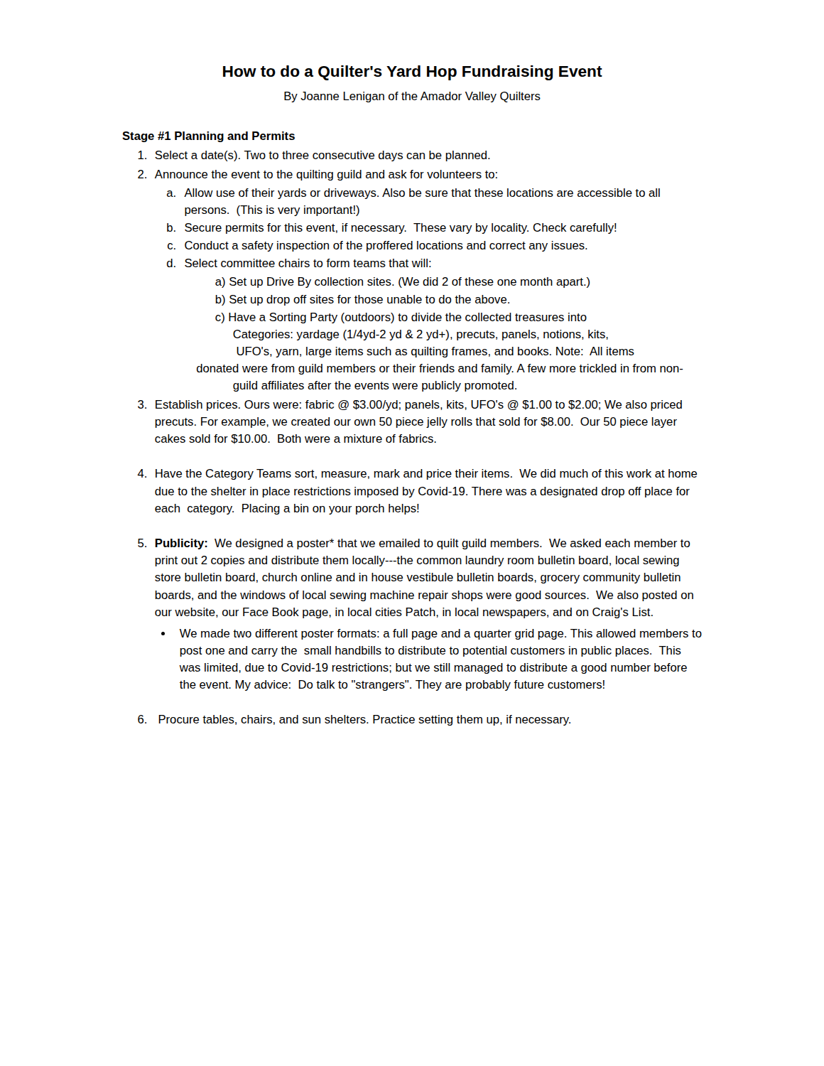How to do a Quilter's Yard Hop Fundraising Event
By Joanne Lenigan of the Amador Valley Quilters
Stage #1 Planning and Permits
Select a date(s). Two to three consecutive days can be planned.
Announce the event to the quilting guild and ask for volunteers to:
Allow use of their yards or driveways. Also be sure that these locations are accessible to all persons. (This is very important!)
Secure permits for this event, if necessary. These vary by locality. Check carefully!
Conduct a safety inspection of the proffered locations and correct any issues.
Select committee chairs to form teams that will:
a) Set up Drive By collection sites. (We did 2 of these one month apart.)
b) Set up drop off sites for those unable to do the above.
c) Have a Sorting Party (outdoors) to divide the collected treasures into Categories: yardage (1/4yd-2 yd & 2 yd+), precuts, panels, notions, kits, UFO's, yarn, large items such as quilting frames, and books. Note: All items donated were from guild members or their friends and family. A few more trickled in from non-guild affiliates after the events were publicly promoted.
Establish prices. Ours were: fabric @ $3.00/yd; panels, kits, UFO's @ $1.00 to $2.00; We also priced precuts. For example, we created our own 50 piece jelly rolls that sold for $8.00. Our 50 piece layer cakes sold for $10.00. Both were a mixture of fabrics.
Have the Category Teams sort, measure, mark and price their items. We did much of this work at home due to the shelter in place restrictions imposed by Covid-19. There was a designated drop off place for each category. Placing a bin on your porch helps!
Publicity: We designed a poster* that we emailed to quilt guild members. We asked each member to print out 2 copies and distribute them locally---the common laundry room bulletin board, local sewing store bulletin board, church online and in house vestibule bulletin boards, grocery community bulletin boards, and the windows of local sewing machine repair shops were good sources. We also posted on our website, our Face Book page, in local cities Patch, in local newspapers, and on Craig's List.
We made two different poster formats: a full page and a quarter grid page. This allowed members to post one and carry the small handbills to distribute to potential customers in public places. This was limited, due to Covid-19 restrictions; but we still managed to distribute a good number before the event. My advice: Do talk to "strangers". They are probably future customers!
Procure tables, chairs, and sun shelters. Practice setting them up, if necessary.